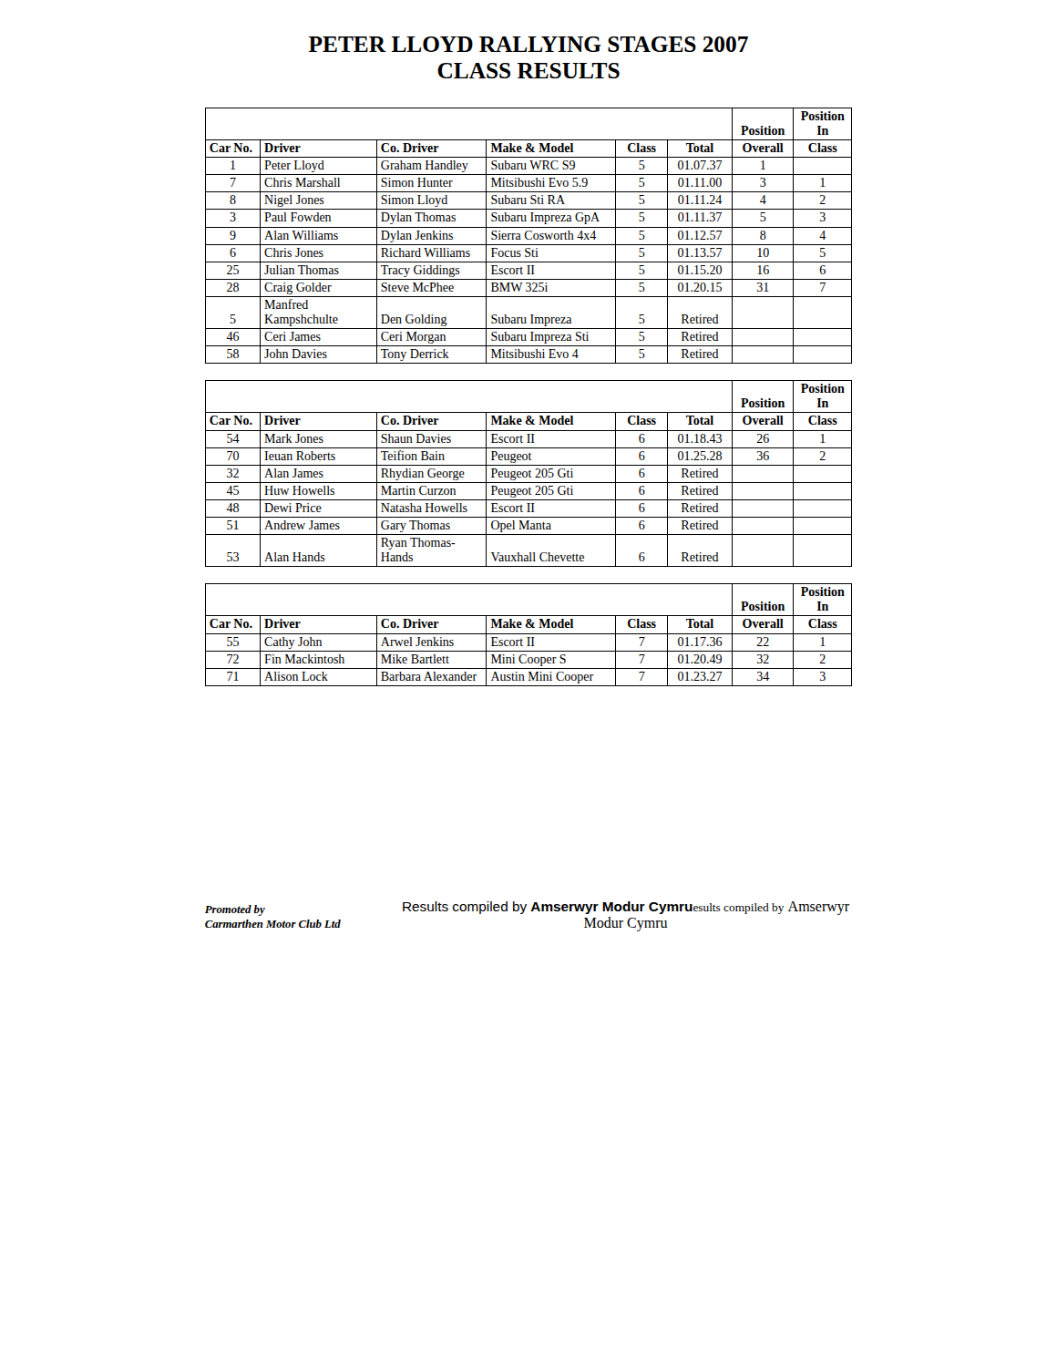PETER LLOYD RALLYING STAGES 2007CLASS RESULTS
| | | | | | | Position | Position In |
| --- | --- | --- | --- | --- | --- | --- | --- |
| Car No. | Driver | Co. Driver | Make & Model | Class | Total | Overall | Class |
| 1 | Peter Lloyd | Graham Handley | Subaru WRC S9 | 5 | 01.07.37 | 1 | |
| 7 | Chris Marshall | Simon Hunter | Mitsibushi Evo 5.9 | 5 | 01.11.00 | 3 | 1 |
| 8 | Nigel Jones | Simon Lloyd | Subaru Sti RA | 5 | 01.11.24 | 4 | 2 |
| 3 | Paul Fowden | Dylan Thomas | Subaru Impreza GpA | 5 | 01.11.37 | 5 | 3 |
| 9 | Alan Williams | Dylan Jenkins | Sierra Cosworth 4x4 | 5 | 01.12.57 | 8 | 4 |
| 6 | Chris Jones | Richard Williams | Focus Sti | 5 | 01.13.57 | 10 | 5 |
| 25 | Julian Thomas | Tracy Giddings | Escort II | 5 | 01.15.20 | 16 | 6 |
| 28 | Craig Golder | Steve McPhee | BMW 325i | 5 | 01.20.15 | 31 | 7 |
| 5 | Manfred Kampshchulte | Den Golding | Subaru Impreza | 5 | Retired | | |
| 46 | Ceri James | Ceri Morgan | Subaru Impreza Sti | 5 | Retired | | |
| 58 | John Davies | Tony Derrick | Mitsibushi Evo 4 | 5 | Retired | | |
| | | | | | | Position | Position In |
| --- | --- | --- | --- | --- | --- | --- | --- |
| Car No. | Driver | Co. Driver | Make & Model | Class | Total | Overall | Class |
| 54 | Mark Jones | Shaun Davies | Escort II | 6 | 01.18.43 | 26 | 1 |
| 70 | Ieuan Roberts | Teifion Bain | Peugeot | 6 | 01.25.28 | 36 | 2 |
| 32 | Alan James | Rhydian George | Peugeot 205 Gti | 6 | Retired | | |
| 45 | Huw Howells | Martin Curzon | Peugeot 205 Gti | 6 | Retired | | |
| 48 | Dewi Price | Natasha Howells | Escort II | 6 | Retired | | |
| 51 | Andrew James | Gary Thomas | Opel Manta | 6 | Retired | | |
| 53 | Alan Hands | Ryan Thomas-Hands | Vauxhall Chevette | 6 | Retired | | |
| | | | | | | Position | Position In |
| --- | --- | --- | --- | --- | --- | --- | --- |
| Car No. | Driver | Co. Driver | Make & Model | Class | Total | Overall | Class |
| 55 | Cathy John | Arwel Jenkins | Escort II | 7 | 01.17.36 | 22 | 1 |
| 72 | Fin Mackintosh | Mike Bartlett | Mini Cooper S | 7 | 01.20.49 | 32 | 2 |
| 71 | Alison Lock | Barbara Alexander | Austin Mini Cooper | 7 | 01.23.27 | 34 | 3 |
Promoted by
Carmarthen Motor Club Ltd
Results compiled by Amserwyr Modur Cymru esults compiled by Amserwyr Modur Cymru